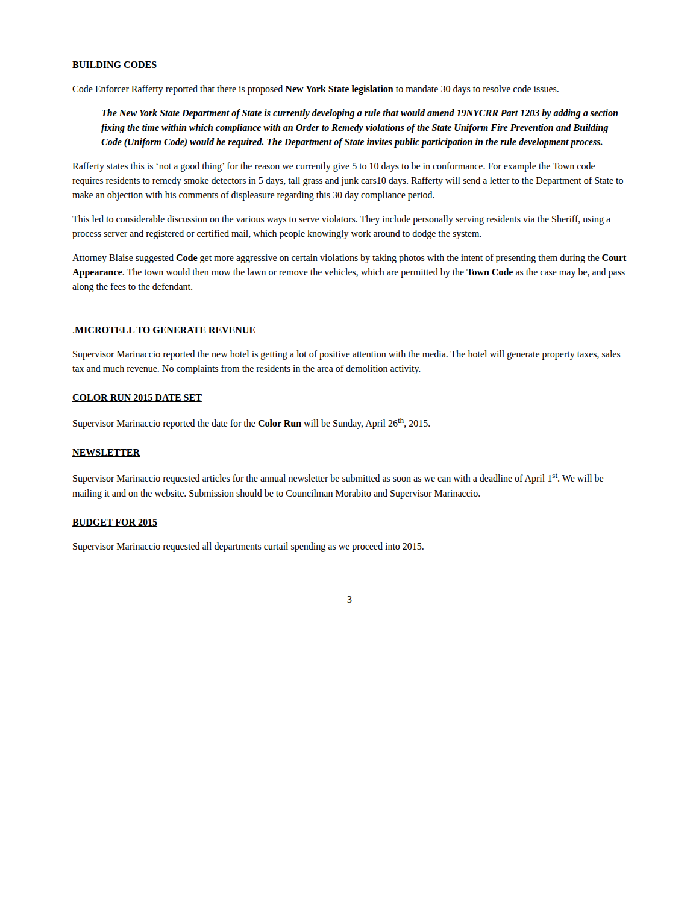BUILDING CODES
Code Enforcer Rafferty reported that there is proposed New York State legislation to mandate 30 days to resolve code issues.
The New York State Department of State is currently developing a rule that would amend 19NYCRR Part 1203 by adding a section fixing the time within which compliance with an Order to Remedy violations of the State Uniform Fire Prevention and Building Code (Uniform Code) would be required. The Department of State invites public participation in the rule development process.
Rafferty states this is ‘not a good thing’ for the reason we currently give 5 to 10 days to be in conformance. For example the Town code requires residents to remedy smoke detectors in 5 days, tall grass and junk cars10 days. Rafferty will send a letter to the Department of State to make an objection with his comments of displeasure regarding this 30 day compliance period.
This led to considerable discussion on the various ways to serve violators. They include personally serving residents via the Sheriff, using a process server and registered or certified mail, which people knowingly work around to dodge the system.
Attorney Blaise suggested Code get more aggressive on certain violations by taking photos with the intent of presenting them during the Court Appearance. The town would then mow the lawn or remove the vehicles, which are permitted by the Town Code as the case may be, and pass along the fees to the defendant.
. MICROTELL TO GENERATE REVENUE
Supervisor Marinaccio reported the new hotel is getting a lot of positive attention with the media. The hotel will generate property taxes, sales tax and much revenue. No complaints from the residents in the area of demolition activity.
COLOR RUN 2015 DATE SET
Supervisor Marinaccio reported the date for the Color Run will be Sunday, April 26th, 2015.
NEWSLETTER
Supervisor Marinaccio requested articles for the annual newsletter be submitted as soon as we can with a deadline of April 1st. We will be mailing it and on the website. Submission should be to Councilman Morabito and Supervisor Marinaccio.
BUDGET FOR 2015
Supervisor Marinaccio requested all departments curtail spending as we proceed into 2015.
3